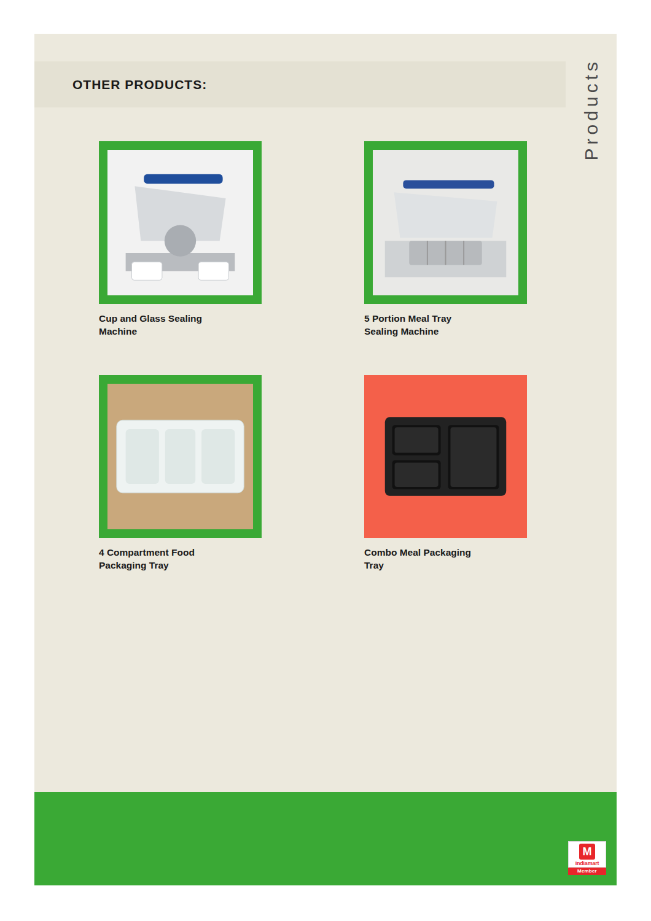OTHER PRODUCTS:
Cup and Glass Sealing
Machine
5 Portion Meal Tray
Sealing Machine
4 Compartment Food
Packaging Tray
Combo Meal Packaging
Tray
Products
M indiamart
Member